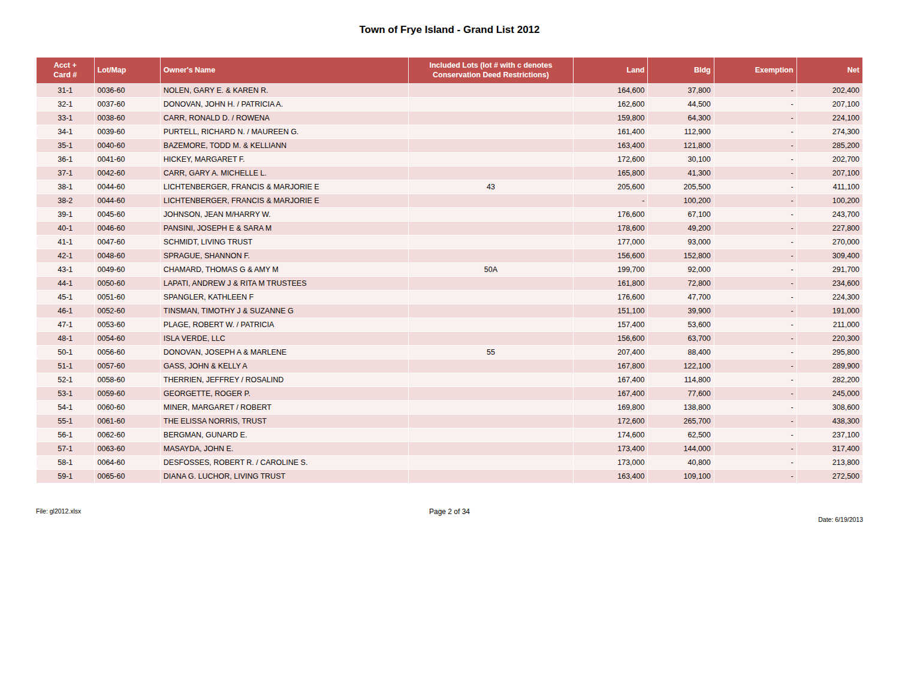Town of Frye Island - Grand List 2012
| Acct + Card # | Lot/Map | Owner's Name | Included Lots (lot # with c denotes Conservation Deed Restrictions) | Land | Bldg | Exemption | Net |
| --- | --- | --- | --- | --- | --- | --- | --- |
| 31-1 | 0036-60 | NOLEN, GARY E. & KAREN R. | | 164,600 | 37,800 | - | 202,400 |
| 32-1 | 0037-60 | DONOVAN, JOHN H. / PATRICIA A. | | 162,600 | 44,500 | - | 207,100 |
| 33-1 | 0038-60 | CARR, RONALD D. / ROWENA | | 159,800 | 64,300 | - | 224,100 |
| 34-1 | 0039-60 | PURTELL, RICHARD N. / MAUREEN G. | | 161,400 | 112,900 | - | 274,300 |
| 35-1 | 0040-60 | BAZEMORE, TODD M. & KELLIANN | | 163,400 | 121,800 | - | 285,200 |
| 36-1 | 0041-60 | HICKEY, MARGARET F. | | 172,600 | 30,100 | - | 202,700 |
| 37-1 | 0042-60 | CARR, GARY A. MICHELLE L. | | 165,800 | 41,300 | - | 207,100 |
| 38-1 | 0044-60 | LICHTENBERGER, FRANCIS & MARJORIE E | 43 | 205,600 | 205,500 | - | 411,100 |
| 38-2 | 0044-60 | LICHTENBERGER, FRANCIS & MARJORIE E | | - | 100,200 | - | 100,200 |
| 39-1 | 0045-60 | JOHNSON, JEAN M/HARRY W. | | 176,600 | 67,100 | - | 243,700 |
| 40-1 | 0046-60 | PANSINI, JOSEPH E & SARA M | | 178,600 | 49,200 | - | 227,800 |
| 41-1 | 0047-60 | SCHMIDT, LIVING TRUST | | 177,000 | 93,000 | - | 270,000 |
| 42-1 | 0048-60 | SPRAGUE, SHANNON F. | | 156,600 | 152,800 | - | 309,400 |
| 43-1 | 0049-60 | CHAMARD, THOMAS G & AMY M | 50A | 199,700 | 92,000 | - | 291,700 |
| 44-1 | 0050-60 | LAPATI, ANDREW J & RITA M TRUSTEES | | 161,800 | 72,800 | - | 234,600 |
| 45-1 | 0051-60 | SPANGLER, KATHLEEN F | | 176,600 | 47,700 | - | 224,300 |
| 46-1 | 0052-60 | TINSMAN, TIMOTHY J & SUZANNE G | | 151,100 | 39,900 | - | 191,000 |
| 47-1 | 0053-60 | PLAGE, ROBERT W. / PATRICIA | | 157,400 | 53,600 | - | 211,000 |
| 48-1 | 0054-60 | ISLA VERDE, LLC | | 156,600 | 63,700 | - | 220,300 |
| 50-1 | 0056-60 | DONOVAN, JOSEPH A & MARLENE | 55 | 207,400 | 88,400 | - | 295,800 |
| 51-1 | 0057-60 | GASS, JOHN & KELLY A | | 167,800 | 122,100 | - | 289,900 |
| 52-1 | 0058-60 | THERRIEN, JEFFREY / ROSALIND | | 167,400 | 114,800 | - | 282,200 |
| 53-1 | 0059-60 | GEORGETTE, ROGER P. | | 167,400 | 77,600 | - | 245,000 |
| 54-1 | 0060-60 | MINER, MARGARET / ROBERT | | 169,800 | 138,800 | - | 308,600 |
| 55-1 | 0061-60 | THE ELISSA NORRIS, TRUST | | 172,600 | 265,700 | - | 438,300 |
| 56-1 | 0062-60 | BERGMAN, GUNARD E. | | 174,600 | 62,500 | - | 237,100 |
| 57-1 | 0063-60 | MASAYDA, JOHN E. | | 173,400 | 144,000 | - | 317,400 |
| 58-1 | 0064-60 | DESFOSSES, ROBERT R. / CAROLINE S. | | 173,000 | 40,800 | - | 213,800 |
| 59-1 | 0065-60 | DIANA G. LUCHOR, LIVING TRUST | | 163,400 | 109,100 | - | 272,500 |
File: gl2012.xlsx
Page 2 of 34
Date: 6/19/2013